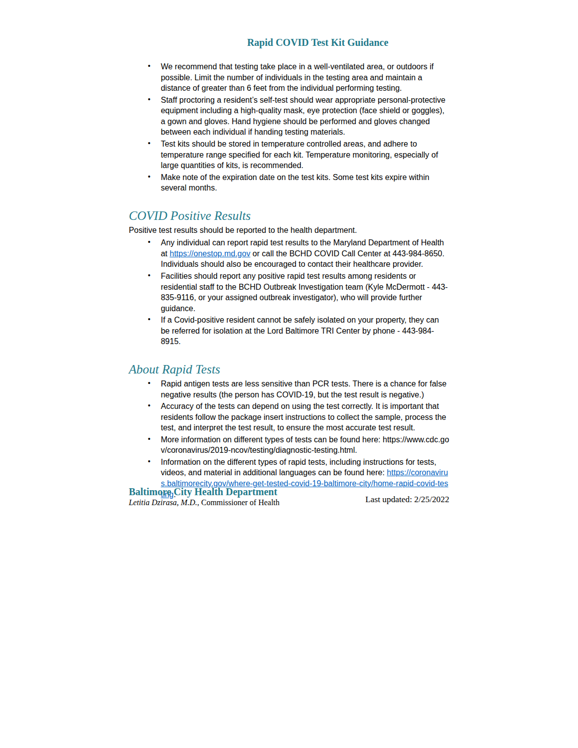Rapid COVID Test Kit Guidance
We recommend that testing take place in a well-ventilated area, or outdoors if possible. Limit the number of individuals in the testing area and maintain a distance of greater than 6 feet from the individual performing testing.
Staff proctoring a resident’s self-test should wear appropriate personal-protective equipment including a high-quality mask, eye protection (face shield or goggles), a gown and gloves. Hand hygiene should be performed and gloves changed between each individual if handing testing materials.
Test kits should be stored in temperature controlled areas, and adhere to temperature range specified for each kit. Temperature monitoring, especially of large quantities of kits, is recommended.
Make note of the expiration date on the test kits. Some test kits expire within several months.
COVID Positive Results
Positive test results should be reported to the health department.
Any individual can report rapid test results to the Maryland Department of Health at https://onestop.md.gov or call the BCHD COVID Call Center at 443-984-8650. Individuals should also be encouraged to contact their healthcare provider.
Facilities should report any positive rapid test results among residents or residential staff to the BCHD Outbreak Investigation team (Kyle McDermott - 443-835-9116, or your assigned outbreak investigator), who will provide further guidance.
If a Covid-positive resident cannot be safely isolated on your property, they can be referred for isolation at the Lord Baltimore TRI Center by phone - 443-984-8915.
About Rapid Tests
Rapid antigen tests are less sensitive than PCR tests. There is a chance for false negative results (the person has COVID-19, but the test result is negative.)
Accuracy of the tests can depend on using the test correctly. It is important that residents follow the package insert instructions to collect the sample, process the test, and interpret the test result, to ensure the most accurate test result.
More information on different types of tests can be found here: https://www.cdc.gov/coronavirus/2019-ncov/testing/diagnostic-testing.html.
Information on the different types of rapid tests, including instructions for tests, videos, and material in additional languages can be found here: https://coronavirus.baltimorecity.gov/where-get-tested-covid-19-baltimore-city/home-rapid-covid-testing.
Baltimore City Health Department Letitia Dzirasa, M.D., Commissioner of Health
Last updated: 2/25/2022